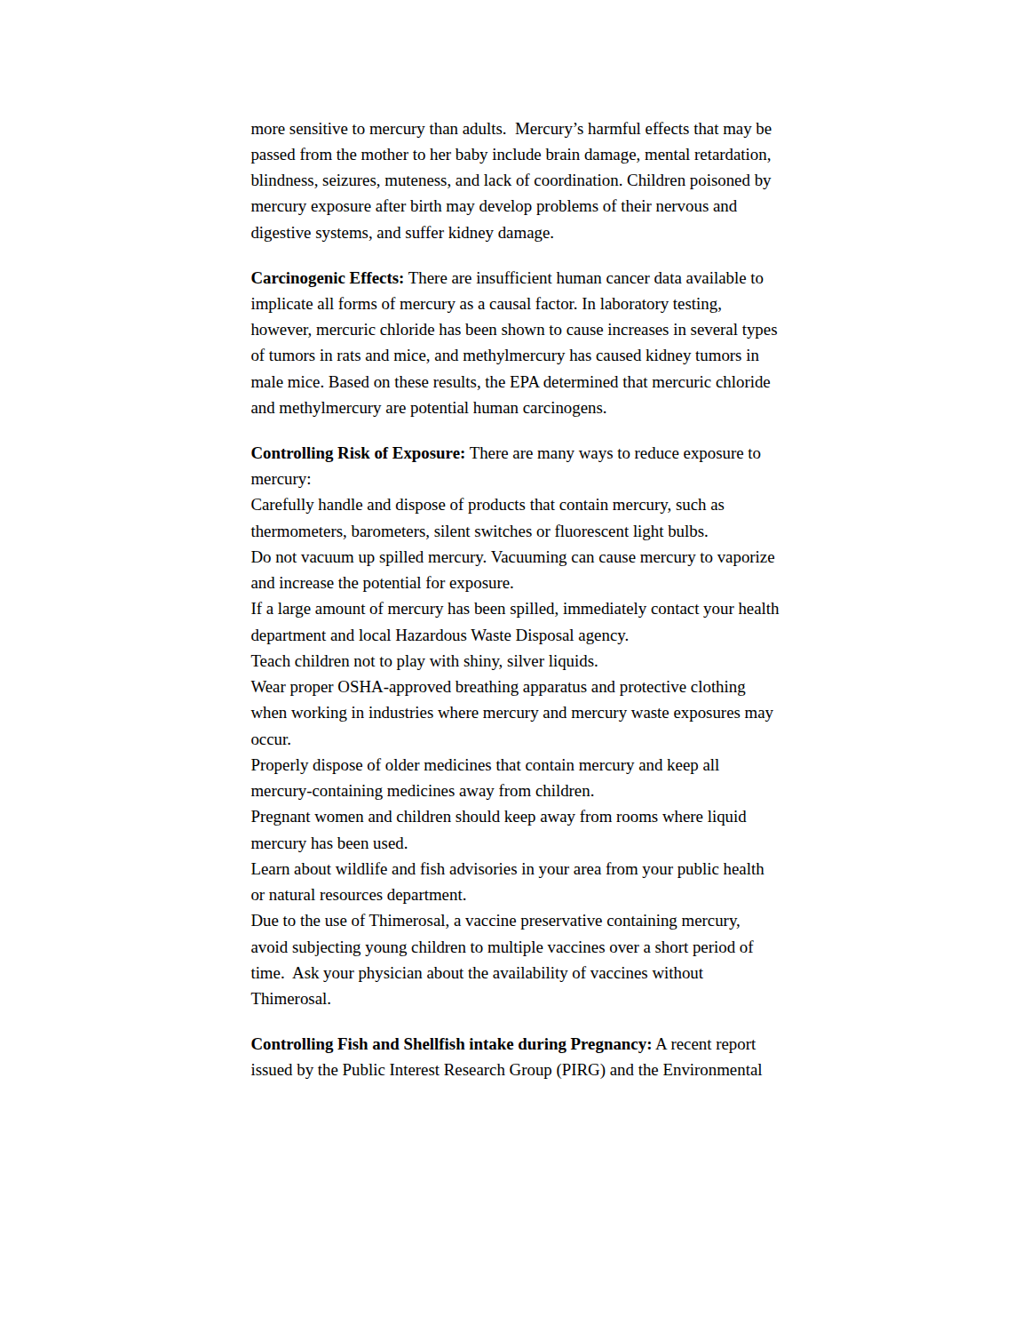more sensitive to mercury than adults. Mercury’s harmful effects that may be passed from the mother to her baby include brain damage, mental retardation, blindness, seizures, muteness, and lack of coordination. Children poisoned by mercury exposure after birth may develop problems of their nervous and digestive systems, and suffer kidney damage.
Carcinogenic Effects: There are insufficient human cancer data available to implicate all forms of mercury as a causal factor. In laboratory testing, however, mercuric chloride has been shown to cause increases in several types of tumors in rats and mice, and methylmercury has caused kidney tumors in male mice. Based on these results, the EPA determined that mercuric chloride and methylmercury are potential human carcinogens.
Controlling Risk of Exposure: There are many ways to reduce exposure to mercury:
Carefully handle and dispose of products that contain mercury, such as thermometers, barometers, silent switches or fluorescent light bulbs.
Do not vacuum up spilled mercury. Vacuuming can cause mercury to vaporize and increase the potential for exposure.
If a large amount of mercury has been spilled, immediately contact your health department and local Hazardous Waste Disposal agency.
Teach children not to play with shiny, silver liquids.
Wear proper OSHA-approved breathing apparatus and protective clothing when working in industries where mercury and mercury waste exposures may occur.
Properly dispose of older medicines that contain mercury and keep all mercury-containing medicines away from children.
Pregnant women and children should keep away from rooms where liquid mercury has been used.
Learn about wildlife and fish advisories in your area from your public health or natural resources department.
Due to the use of Thimerosal, a vaccine preservative containing mercury, avoid subjecting young children to multiple vaccines over a short period of time. Ask your physician about the availability of vaccines without Thimerosal.
Controlling Fish and Shellfish intake during Pregnancy: A recent report issued by the Public Interest Research Group (PIRG) and the Environmental